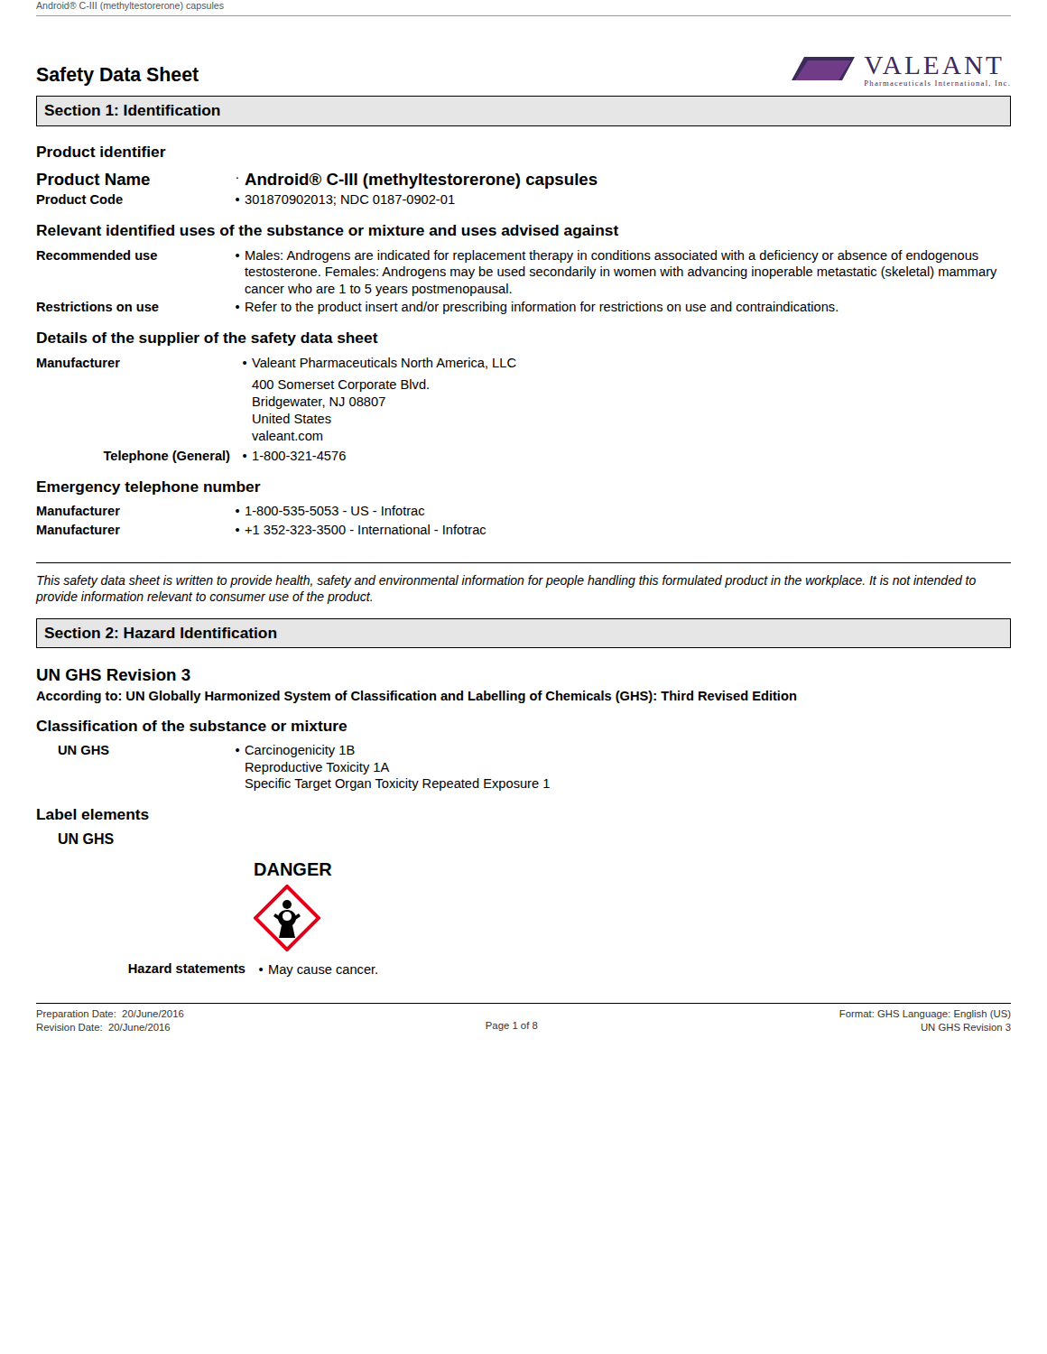Android® C-III (methyltestorerone) capsules
Safety Data Sheet
VALEANT
Pharmaceuticals International, Inc.
Section 1: Identification
Product identifier
| Product Name | · | Android® C-III (methyltestorerone) capsules |
| Product Code | • | 301870902013; NDC 0187-0902-01 |
Relevant identified uses of the substance or mixture and uses advised against
| Recommended use | • | Males: Androgens are indicated for replacement therapy in conditions associated with a deficiency or absence of endogenous testosterone. Females: Androgens may be used secondarily in women with advancing inoperable metastatic (skeletal) mammary cancer who are 1 to 5 years postmenopausal. |
| Restrictions on use | • | Refer to the product insert and/or prescribing information for restrictions on use and contraindications. |
Details of the supplier of the safety data sheet
| Manufacturer | • | Valeant Pharmaceuticals North America, LLC 400 Somerset Corporate Blvd. Bridgewater, NJ 08807 United States valeant.com |
| Telephone (General) | • | 1-800-321-4576 |
Emergency telephone number
| Manufacturer | • | 1-800-535-5053 - US - Infotrac |
| Manufacturer | • | +1 352-323-3500 - International - Infotrac |
This safety data sheet is written to provide health, safety and environmental information for people handling this formulated product in the workplace. It is not intended to provide information relevant to consumer use of the product.
Section 2: Hazard Identification
UN GHS Revision 3
According to: UN Globally Harmonized System of Classification and Labelling of Chemicals (GHS): Third Revised Edition
Classification of the substance or mixture
| UN GHS | • | Carcinogenicity 1B Reproductive Toxicity 1A Specific Target Organ Toxicity Repeated Exposure 1 |
Label elements
UN GHS
| | DANGER |
| Hazard statements | / • / May cause cancer. / |
Preparation Date: 20/June/2016
Revision Date: 20/June/2016
Page 1 of 8
Format: GHS Language: English (US)
UN GHS Revision 3